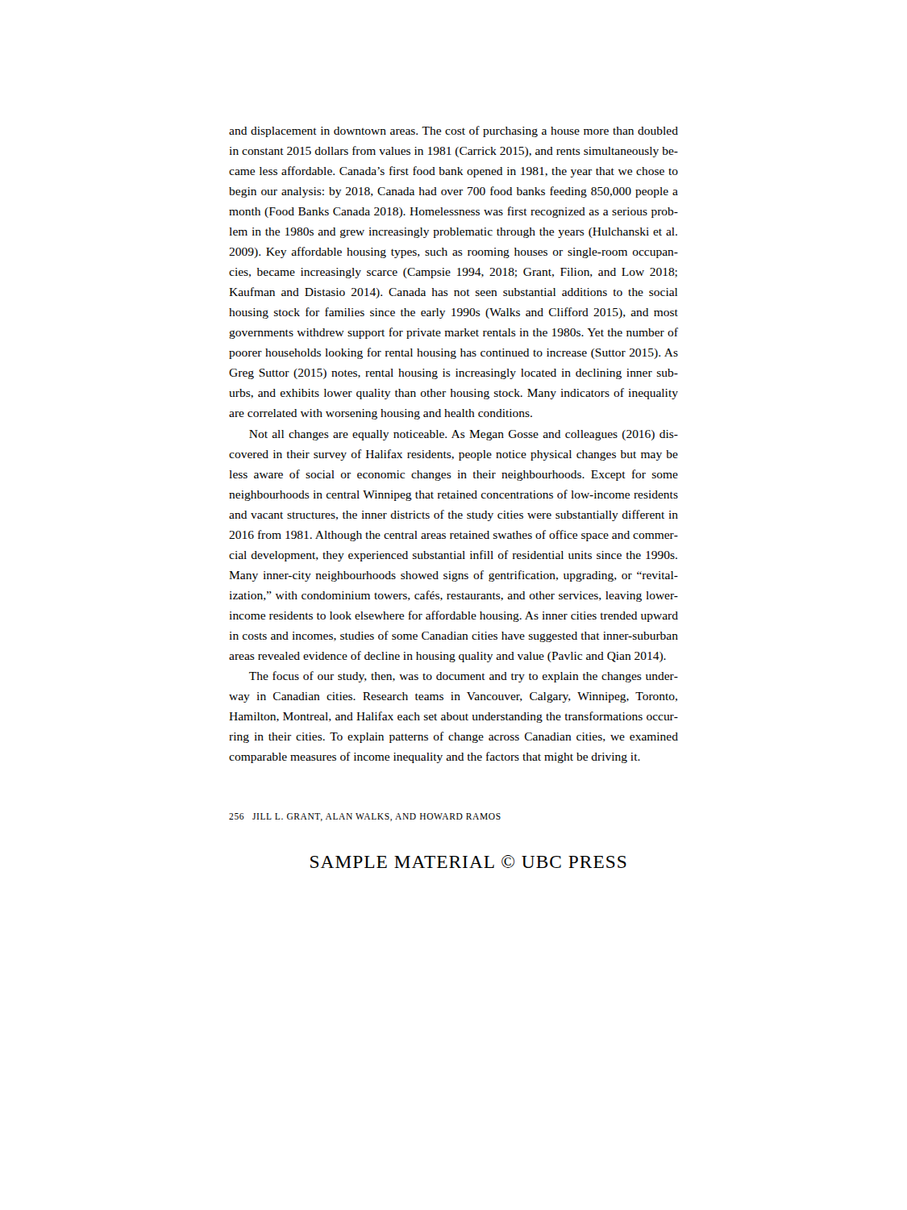and displacement in downtown areas. The cost of purchasing a house more than doubled in constant 2015 dollars from values in 1981 (Carrick 2015), and rents simultaneously became less affordable. Canada’s first food bank opened in 1981, the year that we chose to begin our analysis: by 2018, Canada had over 700 food banks feeding 850,000 people a month (Food Banks Canada 2018). Homelessness was first recognized as a serious problem in the 1980s and grew increasingly problematic through the years (Hulchanski et al. 2009). Key affordable housing types, such as rooming houses or single-room occupancies, became increasingly scarce (Campsie 1994, 2018; Grant, Filion, and Low 2018; Kaufman and Distasio 2014). Canada has not seen substantial additions to the social housing stock for families since the early 1990s (Walks and Clifford 2015), and most governments withdrew support for private market rentals in the 1980s. Yet the number of poorer households looking for rental housing has continued to increase (Suttor 2015). As Greg Suttor (2015) notes, rental housing is increasingly located in declining inner suburbs, and exhibits lower quality than other housing stock. Many indicators of inequality are correlated with worsening housing and health conditions.
Not all changes are equally noticeable. As Megan Gosse and colleagues (2016) discovered in their survey of Halifax residents, people notice physical changes but may be less aware of social or economic changes in their neighbourhoods. Except for some neighbourhoods in central Winnipeg that retained concentrations of low-income residents and vacant structures, the inner districts of the study cities were substantially different in 2016 from 1981. Although the central areas retained swathes of office space and commercial development, they experienced substantial infill of residential units since the 1990s. Many inner-city neighbourhoods showed signs of gentrification, upgrading, or “revitalization,” with condominium towers, cafés, restaurants, and other services, leaving lower-income residents to look elsewhere for affordable housing. As inner cities trended upward in costs and incomes, studies of some Canadian cities have suggested that inner-suburban areas revealed evidence of decline in housing quality and value (Pavlic and Qian 2014).
The focus of our study, then, was to document and try to explain the changes underway in Canadian cities. Research teams in Vancouver, Calgary, Winnipeg, Toronto, Hamilton, Montreal, and Halifax each set about understanding the transformations occurring in their cities. To explain patterns of change across Canadian cities, we examined comparable measures of income inequality and the factors that might be driving it.
256 Jill L. Grant, Alan Walks, and Howard Ramos
SAMPLE MATERIAL © UBC PRESS